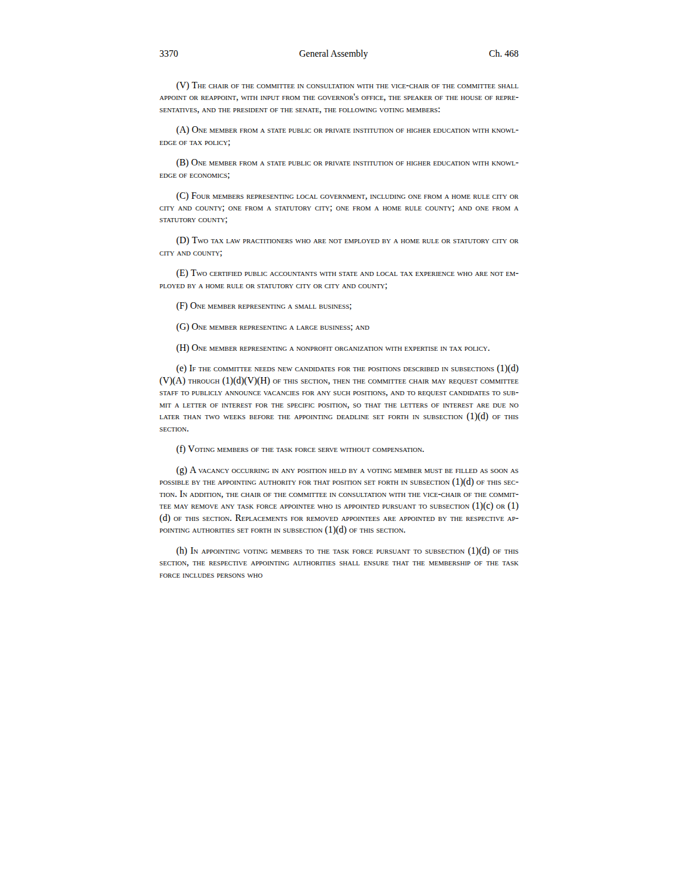3370 General Assembly Ch. 468
(V) The chair of the committee in consultation with the vice-chair of the committee shall appoint or reappoint, with input from the governor's office, the speaker of the house of representatives, and the president of the senate, the following voting members:
(A) One member from a state public or private institution of higher education with knowledge of tax policy;
(B) One member from a state public or private institution of higher education with knowledge of economics;
(C) Four members representing local government, including one from a home rule city or city and county; one from a statutory city; one from a home rule county; and one from a statutory county;
(D) Two tax law practitioners who are not employed by a home rule or statutory city or city and county;
(E) Two certified public accountants with state and local tax experience who are not employed by a home rule or statutory city or city and county;
(F) One member representing a small business;
(G) One member representing a large business; and
(H) One member representing a nonprofit organization with expertise in tax policy.
(e) If the committee needs new candidates for the positions described in subsections (1)(d)(V)(A) through (1)(d)(V)(H) of this section, then the committee chair may request committee staff to publicly announce vacancies for any such positions, and to request candidates to submit a letter of interest for the specific position, so that the letters of interest are due no later than two weeks before the appointing deadline set forth in subsection (1)(d) of this section.
(f) Voting members of the task force serve without compensation.
(g) A vacancy occurring in any position held by a voting member must be filled as soon as possible by the appointing authority for that position set forth in subsection (1)(d) of this section. In addition, the chair of the committee in consultation with the vice-chair of the committee may remove any task force appointee who is appointed pursuant to subsection (1)(c) or (1)(d) of this section. Replacements for removed appointees are appointed by the respective appointing authorities set forth in subsection (1)(d) of this section.
(h) In appointing voting members to the task force pursuant to subsection (1)(d) of this section, the respective appointing authorities shall ensure that the membership of the task force includes persons who